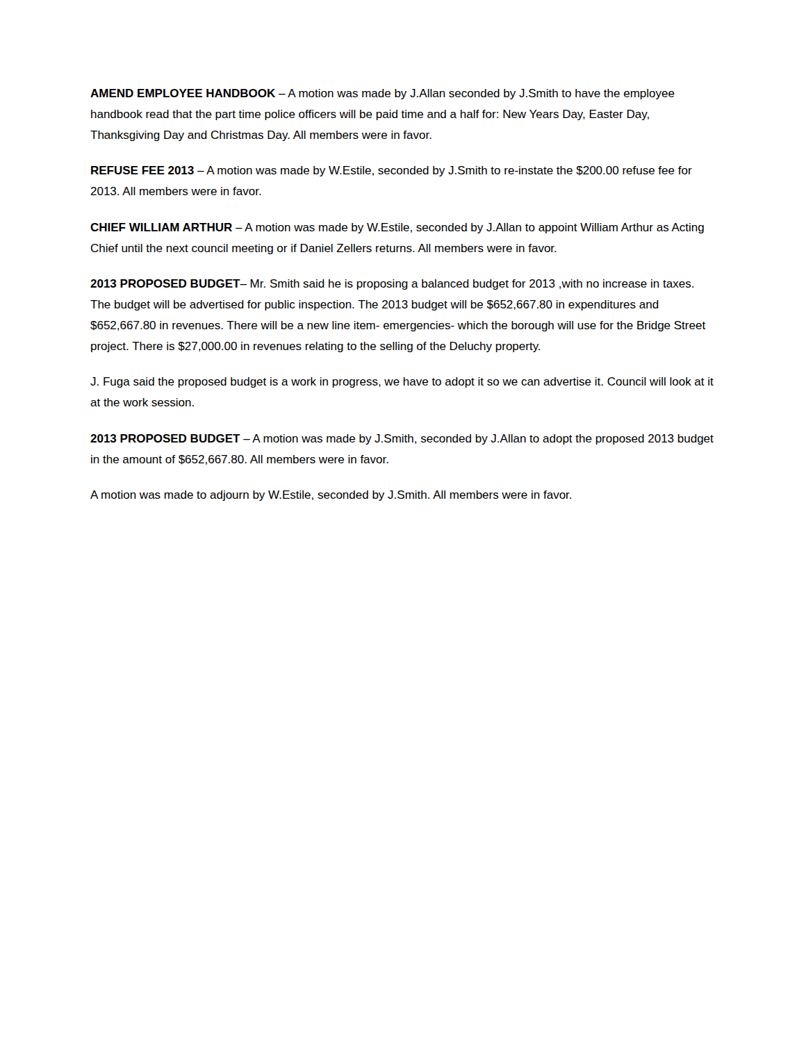AMEND EMPLOYEE HANDBOOK – A motion was made by J.Allan seconded by J.Smith to have the employee handbook read that the part time police officers will be paid time and a half for: New Years Day, Easter Day, Thanksgiving Day and Christmas Day. All members were in favor.
REFUSE FEE 2013 – A motion was made by W.Estile, seconded by J.Smith to re-instate the $200.00 refuse fee for 2013. All members were in favor.
CHIEF WILLIAM ARTHUR – A motion was made by W.Estile, seconded by J.Allan to appoint William Arthur as Acting Chief until the next council meeting or if Daniel Zellers returns. All members were in favor.
2013 PROPOSED BUDGET– Mr. Smith said he is proposing a balanced budget for 2013 ,with no increase in taxes. The budget will be advertised for public inspection. The 2013 budget will be $652,667.80 in expenditures and $652,667.80 in revenues. There will be a new line item- emergencies- which the borough will use for the Bridge Street project. There is $27,000.00 in revenues relating to the selling of the Deluchy property.
J. Fuga said the proposed budget is a work in progress, we have to adopt it so we can advertise it. Council will look at it at the work session.
2013 PROPOSED BUDGET – A motion was made by J.Smith, seconded by J.Allan to adopt the proposed 2013 budget in the amount of $652,667.80. All members were in favor.
A motion was made to adjourn by W.Estile, seconded by J.Smith. All members were in favor.